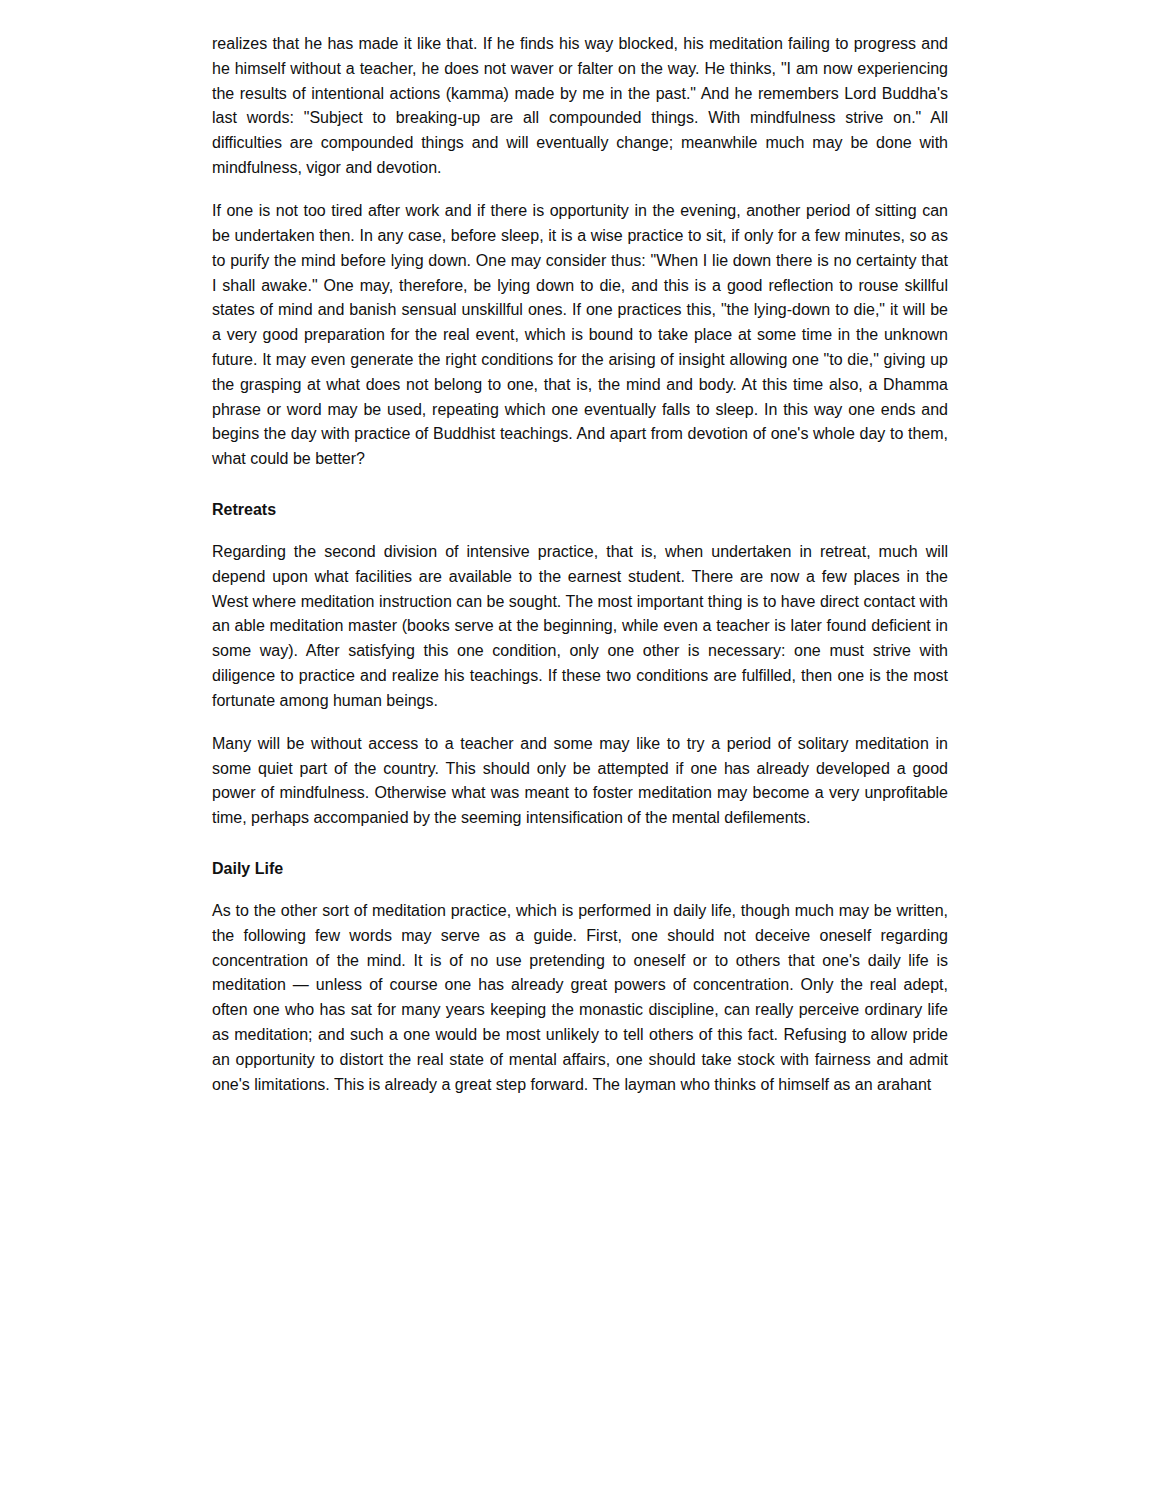realizes that he has made it like that. If he finds his way blocked, his meditation failing to progress and he himself without a teacher, he does not waver or falter on the way. He thinks, "I am now experiencing the results of intentional actions (kamma) made by me in the past." And he remembers Lord Buddha's last words: "Subject to breaking-up are all compounded things. With mindfulness strive on." All difficulties are compounded things and will eventually change; meanwhile much may be done with mindfulness, vigor and devotion.
If one is not too tired after work and if there is opportunity in the evening, another period of sitting can be undertaken then. In any case, before sleep, it is a wise practice to sit, if only for a few minutes, so as to purify the mind before lying down. One may consider thus: "When I lie down there is no certainty that I shall awake." One may, therefore, be lying down to die, and this is a good reflection to rouse skillful states of mind and banish sensual unskillful ones. If one practices this, "the lying-down to die," it will be a very good preparation for the real event, which is bound to take place at some time in the unknown future. It may even generate the right conditions for the arising of insight allowing one "to die," giving up the grasping at what does not belong to one, that is, the mind and body. At this time also, a Dhamma phrase or word may be used, repeating which one eventually falls to sleep. In this way one ends and begins the day with practice of Buddhist teachings. And apart from devotion of one's whole day to them, what could be better?
Retreats
Regarding the second division of intensive practice, that is, when undertaken in retreat, much will depend upon what facilities are available to the earnest student. There are now a few places in the West where meditation instruction can be sought. The most important thing is to have direct contact with an able meditation master (books serve at the beginning, while even a teacher is later found deficient in some way). After satisfying this one condition, only one other is necessary: one must strive with diligence to practice and realize his teachings. If these two conditions are fulfilled, then one is the most fortunate among human beings.
Many will be without access to a teacher and some may like to try a period of solitary meditation in some quiet part of the country. This should only be attempted if one has already developed a good power of mindfulness. Otherwise what was meant to foster meditation may become a very unprofitable time, perhaps accompanied by the seeming intensification of the mental defilements.
Daily Life
As to the other sort of meditation practice, which is performed in daily life, though much may be written, the following few words may serve as a guide. First, one should not deceive oneself regarding concentration of the mind. It is of no use pretending to oneself or to others that one's daily life is meditation — unless of course one has already great powers of concentration. Only the real adept, often one who has sat for many years keeping the monastic discipline, can really perceive ordinary life as meditation; and such a one would be most unlikely to tell others of this fact. Refusing to allow pride an opportunity to distort the real state of mental affairs, one should take stock with fairness and admit one's limitations. This is already a great step forward. The layman who thinks of himself as an arahant